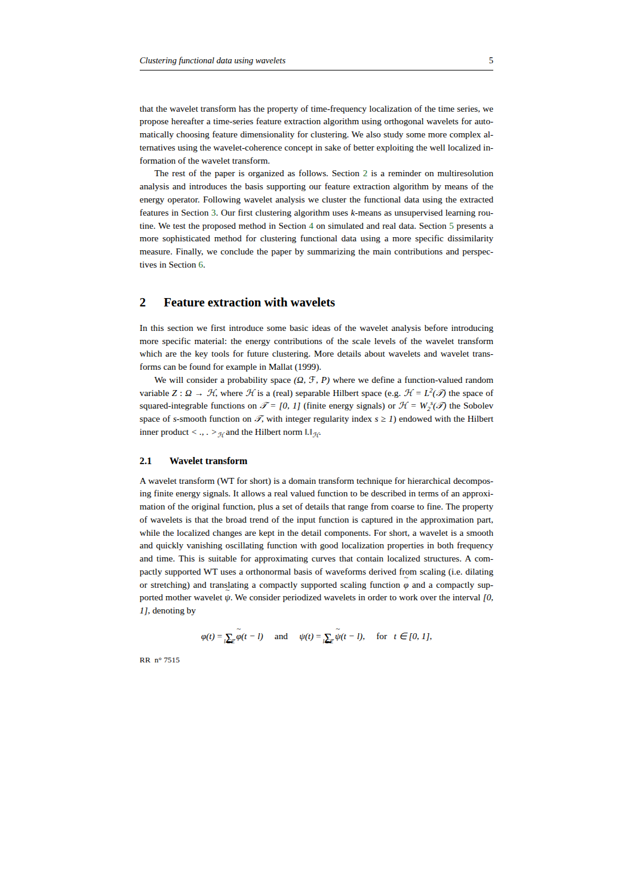Clustering functional data using wavelets 5
that the wavelet transform has the property of time-frequency localization of the time series, we propose hereafter a time-series feature extraction algorithm using orthogonal wavelets for automatically choosing feature dimensionality for clustering. We also study some more complex alternatives using the wavelet-coherence concept in sake of better exploiting the well localized information of the wavelet transform.
The rest of the paper is organized as follows. Section 2 is a reminder on multiresolution analysis and introduces the basis supporting our feature extraction algorithm by means of the energy operator. Following wavelet analysis we cluster the functional data using the extracted features in Section 3. Our first clustering algorithm uses k-means as unsupervised learning routine. We test the proposed method in Section 4 on simulated and real data. Section 5 presents a more sophisticated method for clustering functional data using a more specific dissimilarity measure. Finally, we conclude the paper by summarizing the main contributions and perspectives in Section 6.
2 Feature extraction with wavelets
In this section we first introduce some basic ideas of the wavelet analysis before introducing more specific material: the energy contributions of the scale levels of the wavelet transform which are the key tools for future clustering. More details about wavelets and wavelet transforms can be found for example in Mallat (1999).
We will consider a probability space (Ω, ℱ, P) where we define a function-valued random variable Z : Ω → ℋ, where ℋ is a (real) separable Hilbert space (e.g. ℋ = L2(𝒯) the space of squared-integrable functions on 𝒯 = [0, 1] (finite energy signals) or ℋ = W2s(𝒯) the Sobolev space of s-smooth function on 𝒯, with integer regularity index s ≥ 1) endowed with the Hilbert inner product < ., . >ℋ and the Hilbert norm ‖.‖ℋ.
2.1 Wavelet transform
A wavelet transform (WT for short) is a domain transform technique for hierarchical decomposing finite energy signals. It allows a real valued function to be described in terms of an approximation of the original function, plus a set of details that range from coarse to fine. The property of wavelets is that the broad trend of the input function is captured in the approximation part, while the localized changes are kept in the detail components. For short, a wavelet is a smooth and quickly vanishing oscillating function with good localization properties in both frequency and time. This is suitable for approximating curves that contain localized structures. A compactly supported WT uses a orthonormal basis of waveforms derived from scaling (i.e. dilating or stretching) and translating a compactly supported scaling function ~φ and a compactly supported mother wavelet ~ψ. We consider periodized wavelets in order to work over the interval [0, 1], denoting by
φ(t) = Σl∈ℤ ~φ(t − l) and ψ(t) = Σl∈ℤ ~ψ(t − l), for t ∈ [0, 1],
RR n° 7515